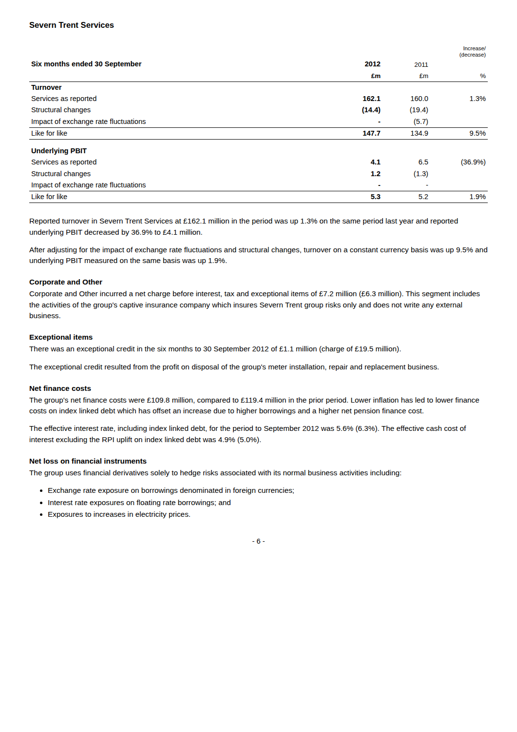Severn Trent Services
| | | | Increase/ (decrease) |
| --- | --- | --- | --- |
| Six months ended 30 September | 2012 | 2011 | |
| | £m | £m | % |
| Turnover | | | |
| Services as reported | 162.1 | 160.0 | 1.3% |
| Structural changes | (14.4) | (19.4) | |
| Impact of exchange rate fluctuations | - | (5.7) | |
| Like for like | 147.7 | 134.9 | 9.5% |
| Underlying PBIT | | | |
| Services as reported | 4.1 | 6.5 | (36.9%) |
| Structural changes | 1.2 | (1.3) | |
| Impact of exchange rate fluctuations | - | - | |
| Like for like | 5.3 | 5.2 | 1.9% |
Reported turnover in Severn Trent Services at £162.1 million in the period was up 1.3% on the same period last year and reported underlying PBIT decreased by 36.9% to £4.1 million.
After adjusting for the impact of exchange rate fluctuations and structural changes, turnover on a constant currency basis was up 9.5% and underlying PBIT measured on the same basis was up 1.9%.
Corporate and Other
Corporate and Other incurred a net charge before interest, tax and exceptional items of £7.2 million (£6.3 million). This segment includes the activities of the group's captive insurance company which insures Severn Trent group risks only and does not write any external business.
Exceptional items
There was an exceptional credit in the six months to 30 September 2012 of £1.1 million (charge of £19.5 million).
The exceptional credit resulted from the profit on disposal of the group's meter installation, repair and replacement business.
Net finance costs
The group's net finance costs were £109.8 million, compared to £119.4 million in the prior period. Lower inflation has led to lower finance costs on index linked debt which has offset an increase due to higher borrowings and a higher net pension finance cost.
The effective interest rate, including index linked debt, for the period to September 2012 was 5.6% (6.3%). The effective cash cost of interest excluding the RPI uplift on index linked debt was 4.9% (5.0%).
Net loss on financial instruments
The group uses financial derivatives solely to hedge risks associated with its normal business activities including:
Exchange rate exposure on borrowings denominated in foreign currencies;
Interest rate exposures on floating rate borrowings; and
Exposures to increases in electricity prices.
- 6 -